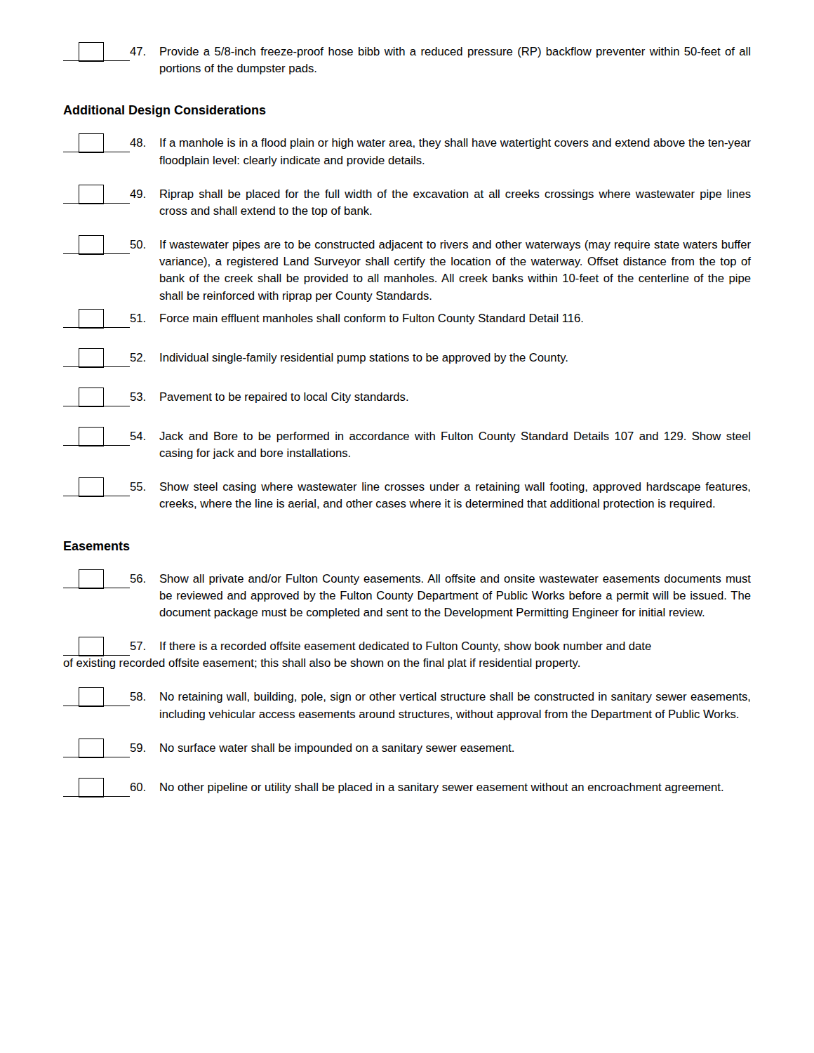47.
Provide a 5/8-inch freeze-proof hose bibb with a reduced pressure (RP) backflow preventer within 50-feet of all portions of the dumpster pads.
Additional Design Considerations
48.
If a manhole is in a flood plain or high water area, they shall have watertight covers and extend above the ten-year floodplain level: clearly indicate and provide details.
49.
Riprap shall be placed for the full width of the excavation at all creeks crossings where wastewater pipe lines cross and shall extend to the top of bank.
50.
If wastewater pipes are to be constructed adjacent to rivers and other waterways (may require state waters buffer variance), a registered Land Surveyor shall certify the location of the waterway. Offset distance from the top of bank of the creek shall be provided to all manholes. All creek banks within 10-feet of the centerline of the pipe shall be reinforced with riprap per County Standards.
51.
Force main effluent manholes shall conform to Fulton County Standard Detail 116.
52.
Individual single-family residential pump stations to be approved by the County.
53.
Pavement to be repaired to local City standards.
54.
Jack and Bore to be performed in accordance with Fulton County Standard Details 107 and 129. Show steel casing for jack and bore installations.
55.
Show steel casing where wastewater line crosses under a retaining wall footing, approved hardscape features, creeks, where the line is aerial, and other cases where it is determined that additional protection is required.
Easements
56.
Show all private and/or Fulton County easements. All offsite and onsite wastewater easements documents must be reviewed and approved by the Fulton County Department of Public Works before a permit will be issued. The document package must be completed and sent to the Development Permitting Engineer for initial review.
57.
If there is a recorded offsite easement dedicated to Fulton County, show book number and date of existing recorded offsite easement; this shall also be shown on the final plat if residential property.
58.
No retaining wall, building, pole, sign or other vertical structure shall be constructed in sanitary sewer easements, including vehicular access easements around structures, without approval from the Department of Public Works.
59.
No surface water shall be impounded on a sanitary sewer easement.
60.
No other pipeline or utility shall be placed in a sanitary sewer easement without an encroachment agreement.